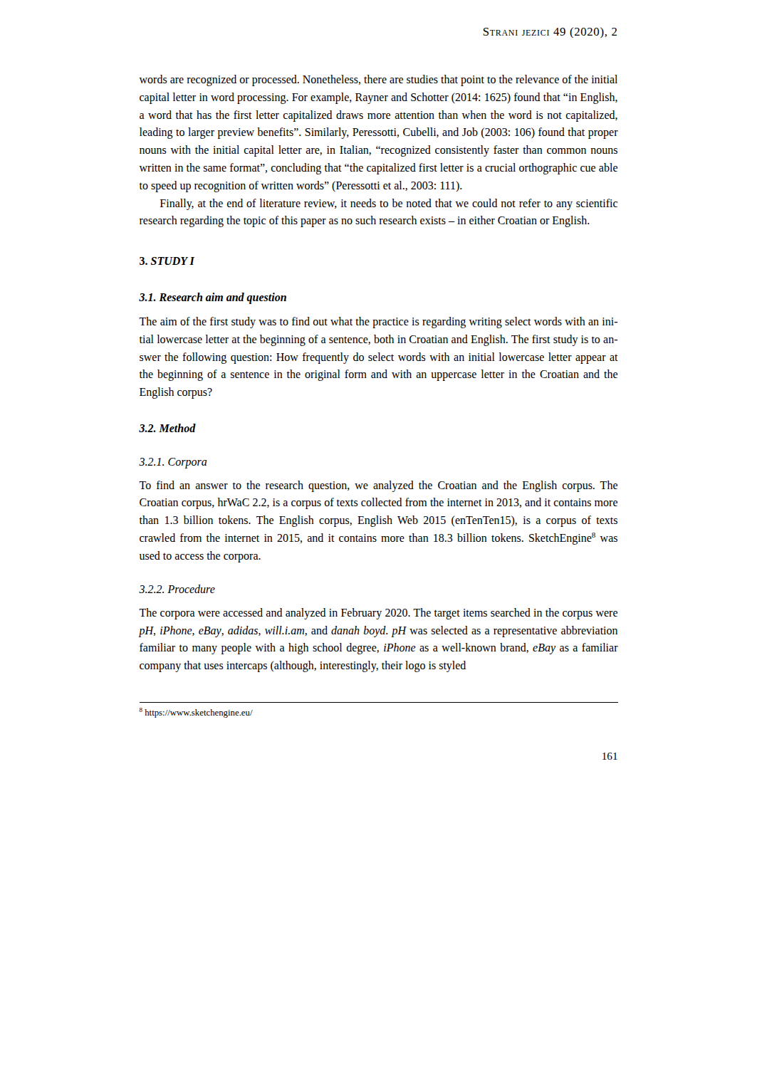Strani jezici 49 (2020), 2
words are recognized or processed. Nonetheless, there are studies that point to the relevance of the initial capital letter in word processing. For example, Rayner and Schotter (2014: 1625) found that “in English, a word that has the first letter capitalized draws more attention than when the word is not capitalized, leading to larger preview benefits”. Similarly, Peressotti, Cubelli, and Job (2003: 106) found that proper nouns with the initial capital letter are, in Italian, “recognized consistently faster than common nouns written in the same format”, concluding that “the capitalized first letter is a crucial orthographic cue able to speed up recognition of written words” (Peressotti et al., 2003: 111).
Finally, at the end of literature review, it needs to be noted that we could not refer to any scientific research regarding the topic of this paper as no such research exists – in either Croatian or English.
3. STUDY I
3.1. Research aim and question
The aim of the first study was to find out what the practice is regarding writing select words with an initial lowercase letter at the beginning of a sentence, both in Croatian and English. The first study is to answer the following question: How frequently do select words with an initial lowercase letter appear at the beginning of a sentence in the original form and with an uppercase letter in the Croatian and the English corpus?
3.2. Method
3.2.1. Corpora
To find an answer to the research question, we analyzed the Croatian and the English corpus. The Croatian corpus, hrWaC 2.2, is a corpus of texts collected from the internet in 2013, and it contains more than 1.3 billion tokens. The English corpus, English Web 2015 (enTenTen15), is a corpus of texts crawled from the internet in 2015, and it contains more than 18.3 billion tokens. SketchEngine8 was used to access the corpora.
3.2.2. Procedure
The corpora were accessed and analyzed in February 2020. The target items searched in the corpus were pH, iPhone, eBay, adidas, will.i.am, and danah boyd. pH was selected as a representative abbreviation familiar to many people with a high school degree, iPhone as a well-known brand, eBay as a familiar company that uses intercaps (although, interestingly, their logo is styled
8 https://www.sketchengine.eu/
161